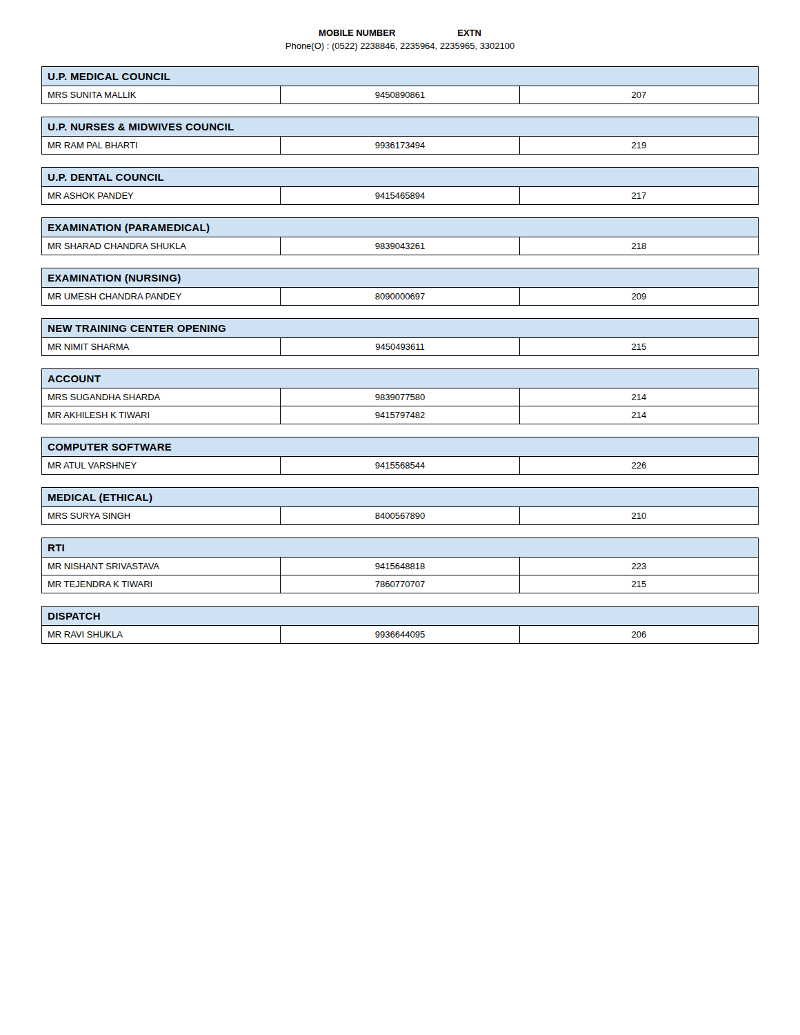MOBILE NUMBER EXTN
Phone(O) : (0522) 2238846, 2235964, 2235965, 3302100
| U.P. MEDICAL COUNCIL |
| MRS SUNITA MALLIK | 9450890861 | 207 |
| U.P. NURSES & MIDWIVES COUNCIL |
| MR RAM PAL BHARTI | 9936173494 | 219 |
| U.P. DENTAL COUNCIL |
| MR ASHOK PANDEY | 9415465894 | 217 |
| EXAMINATION (PARAMEDICAL) |
| MR SHARAD CHANDRA SHUKLA | 9839043261 | 218 |
| EXAMINATION (NURSING) |
| MR UMESH CHANDRA PANDEY | 8090000697 | 209 |
| NEW TRAINING CENTER OPENING |
| MR NIMIT SHARMA | 9450493611 | 215 |
| ACCOUNT |
| MRS SUGANDHA SHARDA | 9839077580 | 214 |
| MR AKHILESH K TIWARI | 9415797482 | 214 |
| COMPUTER SOFTWARE |
| MR ATUL VARSHNEY | 9415568544 | 226 |
| MEDICAL (ETHICAL) |
| MRS SURYA SINGH | 8400567890 | 210 |
| RTI |
| MR NISHANT SRIVASTAVA | 9415648818 | 223 |
| MR TEJENDRA K TIWARI | 7860770707 | 215 |
| DISPATCH |
| MR RAVI SHUKLA | 9936644095 | 206 |